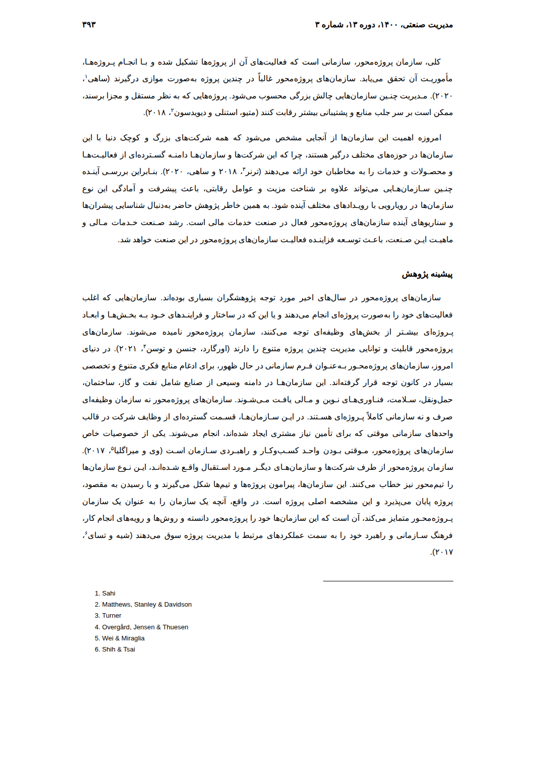مدیریت صنعتی، ۱۴۰۰، دوره ۱۳، شماره ۳ ۳۹۳
کلی، سازمان پروژه‌محور، سازمانی است که فعالیت‌های آن از پروژه‌ها تشکیل شده و بـا انجـام پـروژه‌هـا، مأموریـت آن تحقق می‌یابد. سازمان‌های پروژه‌محور غالباً در چندین پروژه به‌صورت موازی درگیرند (ساهی۱، ۲۰۲۰). مـدیریت چنـین سازمان‌هایی چالش بزرگی محسوب می‌شود. پروژه‌هایی که به نظر مستقل و مجزا برسند، ممکن است بر سر جلب منابع و پشتیبانی بیشتر رقابت کنند (متیو، استنلی و دیویدسون۲، ۲۰۱۸).
امروزه اهمیت این سازمان‌ها از آنجایی مشخص می‌شود که همه شرکت‌های بزرگ و کوچک دنیا با این سازمان‌ها در حوزه‌های مختلف درگیر هستند، چرا که این شرکت‌ها و سازمان‌هـا دامنـه گسـترده‌ای از فعالیـت‌هـا و محصـولات و خدمات را به مخاطبان خود ارائه می‌دهند (ترنر۳، ۲۰۱۸ و ساهی، ۲۰۲۰). بنـابراین بررسـی آینـده چنـین سـازمان‌هـایی می‌تواند علاوه بر شناخت مزیت و عوامل رقابتی، باعث پیشرفت و آمادگی این نوع سازمان‌ها در رویارویی با رویـدادهای مختلف آینده شود. به همین خاطر پژوهش حاضر به‌دنبال شناسایی پیشران‌ها و سناریوهای آینده سازمان‌های پروژه‌محور فعال در صنعت خدمات مالی است. رشد صـنعت خـدمات مـالی و ماهیـت ایـن صـنعت، باعـث توسـعه فزاینـده فعالیـت سازمان‌های پروژه‌محور در این صنعت خواهد شد.
پیشینه پژوهش
سازمان‌های پروژه‌محور در سال‌های اخیر مورد توجه پژوهشگران بسیاری بوده‌اند. سازمان‌هایی که اغلب فعالیت‌های خود را به‌صورت پروژه‌ای انجام می‌دهند و یا این که در ساختار و فراینـدهای خـود بـه بخـش‌هـا و ابعـاد پـروژه‌ای بیشـتر از بخش‌های وظیفه‌ای توجه می‌کنند، سازمان پروژه‌محور نامیده می‌شوند. سازمان‌های پروژه‌محور قابلیت و توانایی مدیریت چندین پروژه متنوع را دارند (اورگارد، جنسن و توسن۴، ۲۰۲۱). در دنیای امروز، سازمان‌های پروژه‌محـور بـه‌عنـوان فـرم سازمانی در حال ظهور، برای ادغام منابع فکری متنوع و تخصصی بسیار در کانون توجه قرار گرفته‌اند. این سازمان‌هـا در دامنه وسیعی از صنایع شامل نفت و گاز، ساختمان، حمل‌ونقل، سـلامت، فنـاوری‌هـای نـوین و مـالی یافـت مـی‌شـوند. سازمان‌های پروژه‌محور نه سازمان وظیفه‌ای صرف و نه سازمانی کاملاً پـروژه‌ای هسـتند. در ایـن سـازمان‌هـا، قسـمت گسترده‌ای از وظایف شرکت در قالب واحدهای سازمانی موقتی که برای تأمین نیاز مشتری ایجاد شده‌اند، انجام می‌شوند. یکی از خصوصیات خاص سازمان‌های پروژه‌محور، مـوقتی بـودن واحـد کسـب‌وکـار و راهبـردی سـازمان اسـت (وی و میراگلیا۵، ۲۰۱۷). سازمان پروژه‌محور از طرف شرکت‌ها و سازمان‌هـای دیگـر مـورد اسـتقبال واقـع شـده‌انـد، ایـن نـوع سازمان‌ها را تیم‌محور نیز خطاب می‌کنند. این سازمان‌ها، پیرامون پروژه‌ها و تیم‌ها شکل می‌گیرند و با رسیدن به مقصود، پروژه پایان می‌پذیرد و این مشخصه اصلی پروژه است. در واقع، آنچه یک سازمان را به عنوان یک سازمان پـروژه‌محـور متمایز می‌کند، آن است که این سازمان‌ها خود را پروژه‌محور دانسته و روش‌ها و رویه‌های انجام کار، فرهنگ سـازمانی و راهبرد خود را به سمت عملکردهای مرتبط با مدیریت پروژه سوق می‌دهند (شیه و تسای۶، ۲۰۱۷).
Sahi
Matthews, Stanley & Davidson
Turner
Overgård, Jensen & Thuesen
Wei & Miraglia
Shih & Tsai